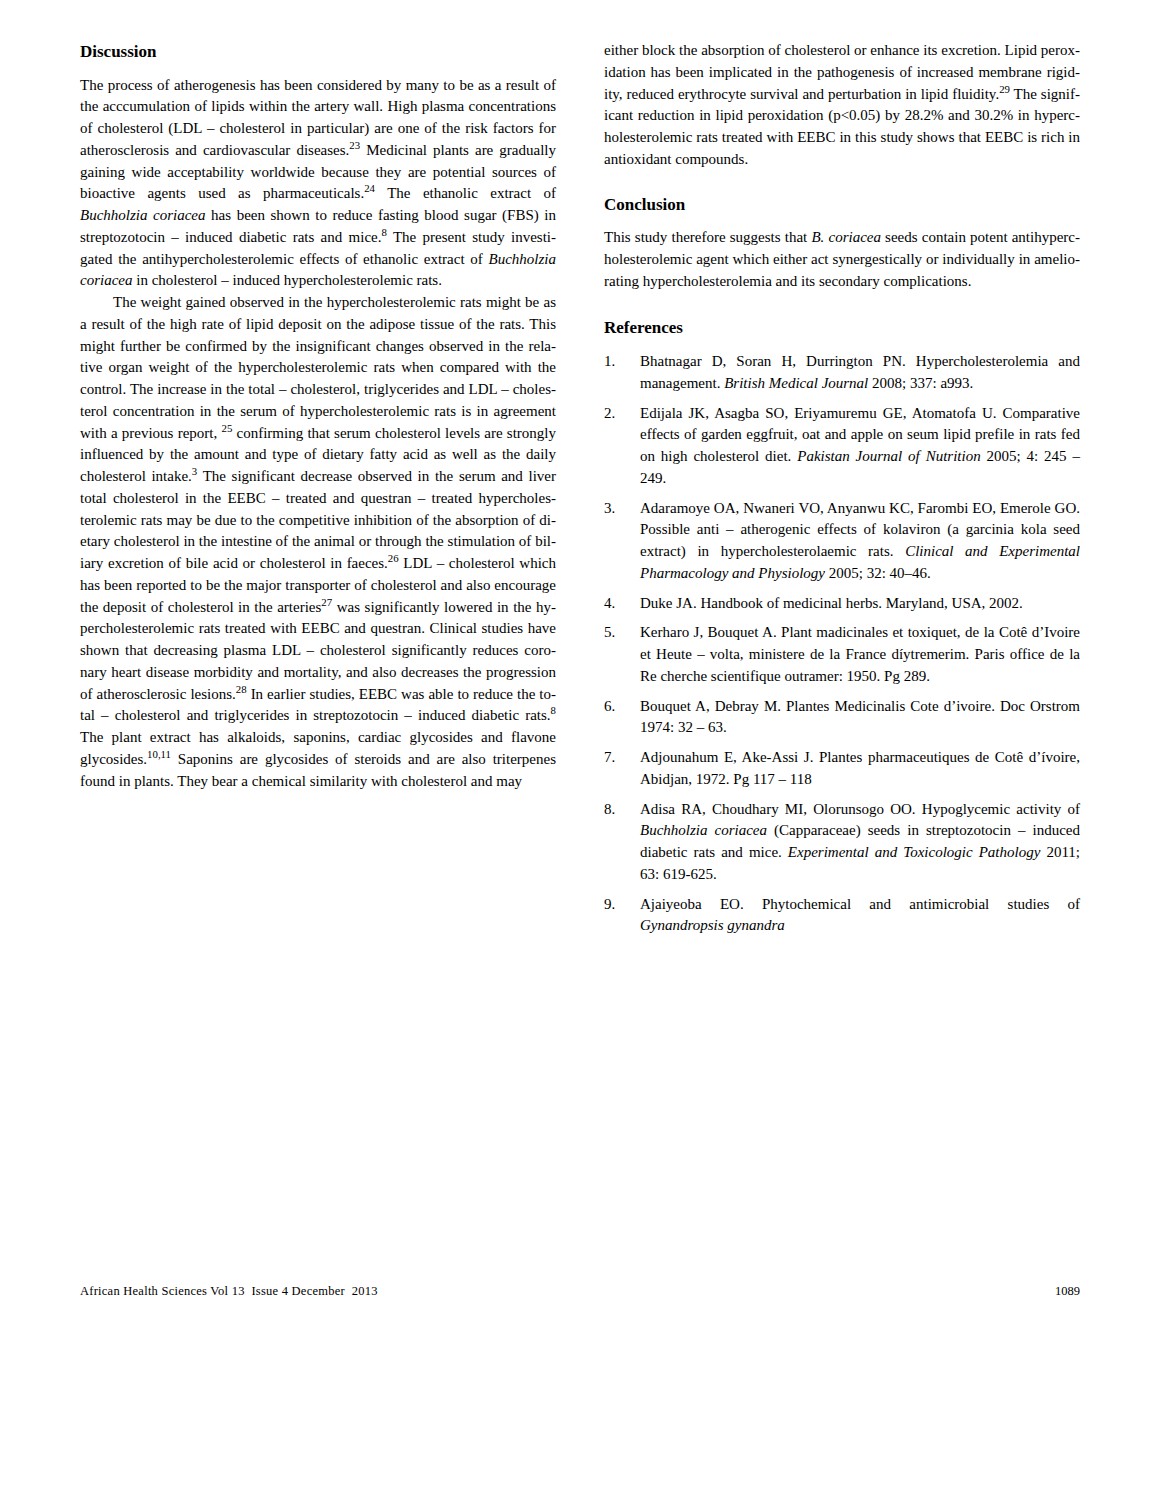Discussion
The process of atherogenesis has been considered by many to be as a result of the acccumulation of lipids within the artery wall. High plasma concentrations of cholesterol (LDL – cholesterol in particular) are one of the risk factors for atherosclerosis and cardiovascular diseases.23 Medicinal plants are gradually gaining wide acceptability worldwide because they are potential sources of bioactive agents used as pharmaceuticals.24 The ethanolic extract of Buchholzia coriacea has been shown to reduce fasting blood sugar (FBS) in streptozotocin – induced diabetic rats and mice.8 The present study investigated the antihypercholesterolemic effects of ethanolic extract of Buchholzia coriacea in cholesterol – induced hypercholesterolemic rats.
The weight gained observed in the hypercholesterolemic rats might be as a result of the high rate of lipid deposit on the adipose tissue of the rats. This might further be confirmed by the insignificant changes observed in the relative organ weight of the hypercholesterolemic rats when compared with the control. The increase in the total – cholesterol, triglycerides and LDL – cholesterol concentration in the serum of hypercholesterolemic rats is in agreement with a previous report, 25 confirming that serum cholesterol levels are strongly influenced by the amount and type of dietary fatty acid as well as the daily cholesterol intake.3 The significant decrease observed in the serum and liver total cholesterol in the EEBC – treated and questran – treated hypercholesterolemic rats may be due to the competitive inhibition of the absorption of dietary cholesterol in the intestine of the animal or through the stimulation of biliary excretion of bile acid or cholesterol in faeces.26 LDL – cholesterol which has been reported to be the major transporter of cholesterol and also encourage the deposit of cholesterol in the arteries27 was significantly lowered in the hypercholesterolemic rats treated with EEBC and questran. Clinical studies have shown that decreasing plasma LDL – cholesterol significantly reduces coronary heart disease morbidity and mortality, and also decreases the progression of atherosclerosic lesions.28 In earlier studies, EEBC was able to reduce the total – cholesterol and triglycerides in streptozotocin – induced diabetic rats.8 The plant extract has alkaloids, saponins, cardiac glycosides and flavone glycosides.10,11 Saponins are glycosides of steroids and are also triterpenes found in plants. They bear a chemical similarity with cholesterol and may
either block the absorption of cholesterol or enhance its excretion. Lipid peroxidation has been implicated in the pathogenesis of increased membrane rigidity, reduced erythrocyte survival and perturbation in lipid fluidity.29 The significant reduction in lipid peroxidation (p<0.05) by 28.2% and 30.2% in hypercholesterolemic rats treated with EEBC in this study shows that EEBC is rich in antioxidant compounds.
Conclusion
This study therefore suggests that B. coriacea seeds contain potent antihypercholesterolemic agent which either act synergestically or individually in ameliorating hypercholesterolemia and its secondary complications.
References
Bhatnagar D, Soran H, Durrington PN. Hypercholesterolemia and management. British Medical Journal 2008; 337: a993.
Edijala JK, Asagba SO, Eriyamuremu GE, Atomatofa U. Comparative effects of garden eggfruit, oat and apple on seum lipid prefile in rats fed on high cholesterol diet. Pakistan Journal of Nutrition 2005; 4: 245 – 249.
Adaramoye OA, Nwaneri VO, Anyanwu KC, Farombi EO, Emerole GO. Possible anti – atherogenic effects of kolaviron (a garcinia kola seed extract) in hypercholesterolaemic rats. Clinical and Experimental Pharmacology and Physiology 2005; 32: 40–46.
Duke JA. Handbook of medicinal herbs. Maryland, USA, 2002.
Kerharo J, Bouquet A. Plant madicinales et toxiquet, de la Cotê d’Ivoire et Heute – volta, ministere de la France díytremerim. Paris office de la Re cherche scientifique outramer: 1950. Pg 289.
Bouquet A, Debray M. Plantes Medicinalis Cote d’ivoire. Doc Orstrom 1974: 32 – 63.
Adjounahum E, Ake-Assi J. Plantes pharmaceutiques de Cotê d’ívoire, Abidjan, 1972. Pg 117 – 118
Adisa RA, Choudhary MI, Olorunsogo OO. Hypoglycemic activity of Buchholzia coriacea (Capparaceae) seeds in streptozotocin – induced diabetic rats and mice. Experimental and Toxicologic Pathology 2011; 63: 619-625.
Ajaiyeoba EO. Phytochemical and antimicrobial studies of Gynandropsis gynandra
African Health Sciences Vol 13 Issue 4 December 2013
1089